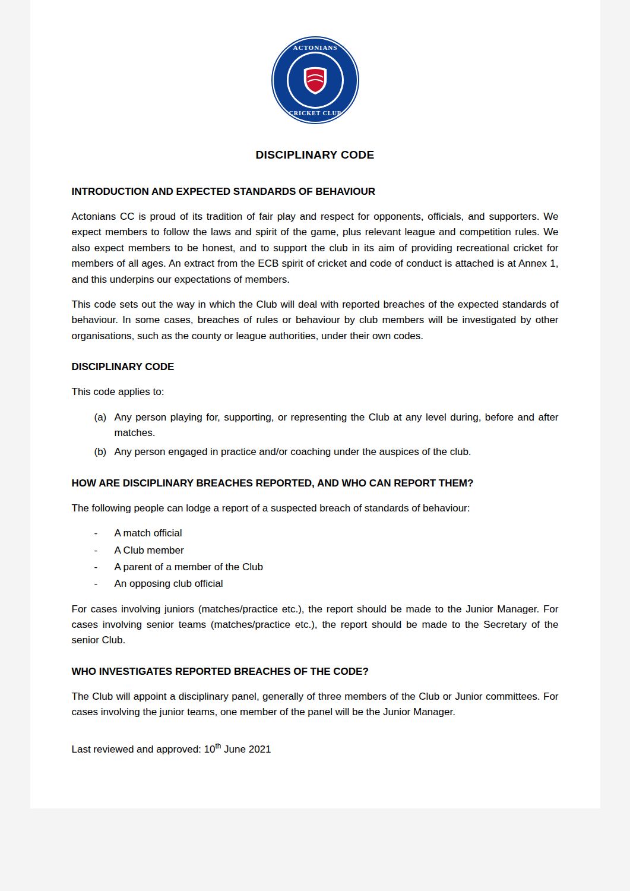ACTONIANS CRICKET CLUB
DISCIPLINARY CODE
INTRODUCTION AND EXPECTED STANDARDS OF BEHAVIOUR
Actonians CC is proud of its tradition of fair play and respect for opponents, officials, and supporters. We expect members to follow the laws and spirit of the game, plus relevant league and competition rules. We also expect members to be honest, and to support the club in its aim of providing recreational cricket for members of all ages. An extract from the ECB spirit of cricket and code of conduct is attached is at Annex 1, and this underpins our expectations of members.
This code sets out the way in which the Club will deal with reported breaches of the expected standards of behaviour. In some cases, breaches of rules or behaviour by club members will be investigated by other organisations, such as the county or league authorities, under their own codes.
DISCIPLINARY CODE
This code applies to:
(a) Any person playing for, supporting, or representing the Club at any level during, before and after matches.
(b) Any person engaged in practice and/or coaching under the auspices of the club.
HOW ARE DISCIPLINARY BREACHES REPORTED, AND WHO CAN REPORT THEM?
The following people can lodge a report of a suspected breach of standards of behaviour:
A match official
A Club member
A parent of a member of the Club
An opposing club official
For cases involving juniors (matches/practice etc.), the report should be made to the Junior Manager. For cases involving senior teams (matches/practice etc.), the report should be made to the Secretary of the senior Club.
WHO INVESTIGATES REPORTED BREACHES OF THE CODE?
The Club will appoint a disciplinary panel, generally of three members of the Club or Junior committees. For cases involving the junior teams, one member of the panel will be the Junior Manager.
Last reviewed and approved: 10th June 2021